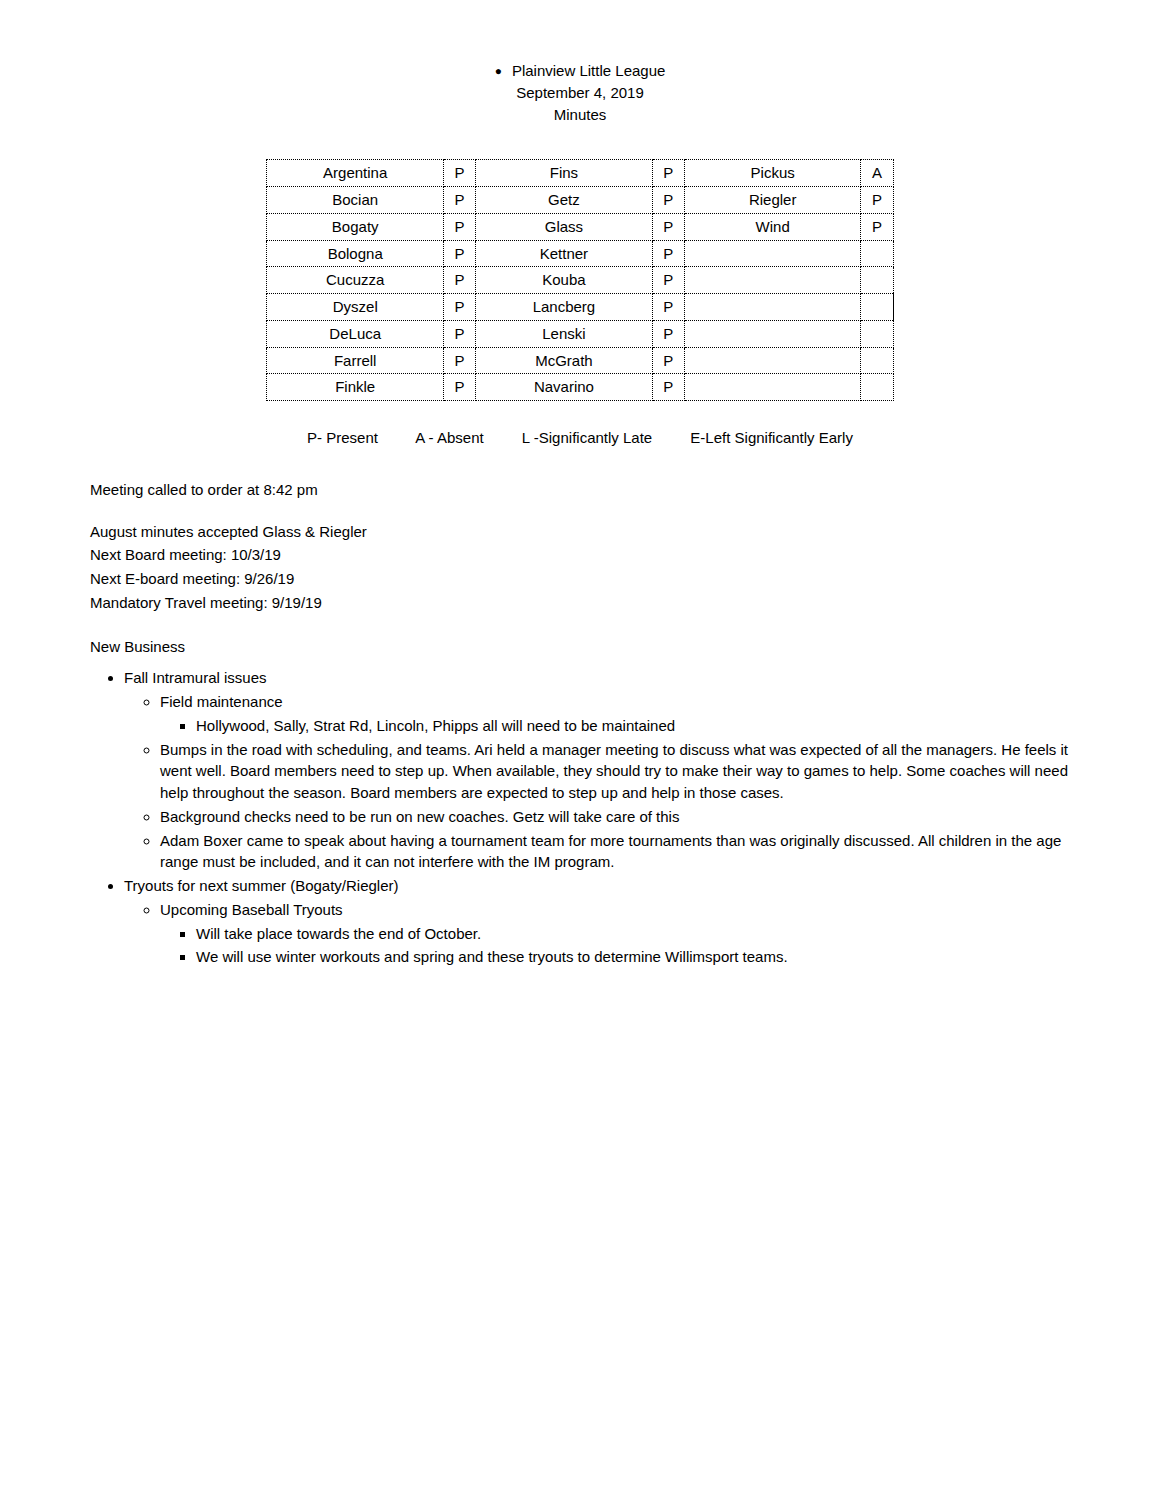Plainview Little League
September 4, 2019
Minutes
| Argentina | P | Fins | P | Pickus | A |
| Bocian | P | Getz | P | Riegler | P |
| Bogaty | P | Glass | P | Wind | P |
| Bologna | P | Kettner | P | | |
| Cucuzza | P | Kouba | P | | |
| Dyszel | P | Lancberg | P | | |
| DeLuca | P | Lenski | P | | |
| Farrell | P | McGrath | P | | |
| Finkle | P | Navarino | P | | |
P- Present A - Absent L -Significantly Late E-Left Significantly Early
Meeting called to order at 8:42 pm
August minutes accepted Glass & Riegler
Next Board meeting: 10/3/19
Next E-board meeting: 9/26/19
Mandatory Travel meeting: 9/19/19
New Business
Fall Intramural issues
Field maintenance
Hollywood, Sally, Strat Rd, Lincoln, Phipps all will need to be maintained
Bumps in the road with scheduling, and teams. Ari held a manager meeting to discuss what was expected of all the managers. He feels it went well. Board members need to step up. When available, they should try to make their way to games to help. Some coaches will need help throughout the season. Board members are expected to step up and help in those cases.
Background checks need to be run on new coaches. Getz will take care of this
Adam Boxer came to speak about having a tournament team for more tournaments than was originally discussed. All children in the age range must be included, and it can not interfere with the IM program.
Tryouts for next summer (Bogaty/Riegler)
Upcoming Baseball Tryouts
Will take place towards the end of October.
We will use winter workouts and spring and these tryouts to determine Willimsport teams.